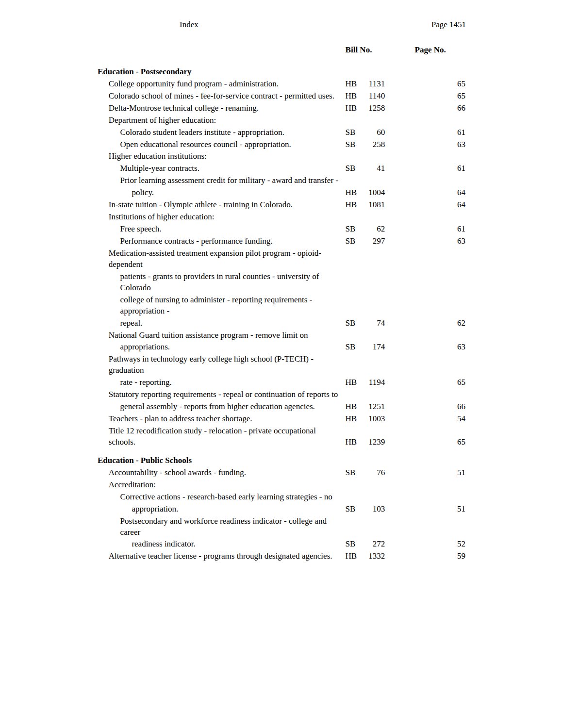Index Page 1451
| | Bill No. | Page No. |
| --- | --- | --- |
| Education - Postsecondary |
| College opportunity fund program - administration. | HB 1131 | 65 |
| Colorado school of mines - fee-for-service contract - permitted uses. | HB 1140 | 65 |
| Delta-Montrose technical college - renaming. | HB 1258 | 66 |
| Department of higher education: | | |
| Colorado student leaders institute - appropriation. | SB 60 | 61 |
| Open educational resources council - appropriation. | SB 258 | 63 |
| Higher education institutions: | | |
| Multiple-year contracts. | SB 41 | 61 |
| Prior learning assessment credit for military - award and transfer - | | |
| policy. | HB 1004 | 64 |
| In-state tuition - Olympic athlete - training in Colorado. | HB 1081 | 64 |
| Institutions of higher education: | | |
| Free speech. | SB 62 | 61 |
| Performance contracts - performance funding. | SB 297 | 63 |
| Medication-assisted treatment expansion pilot program - opioid-dependent | | |
| patients - grants to providers in rural counties - university of Colorado | | |
| college of nursing to administer - reporting requirements - appropriation - | | |
| repeal. | SB 74 | 62 |
| National Guard tuition assistance program - remove limit on | | |
| appropriations. | SB 174 | 63 |
| Pathways in technology early college high school (P-TECH) - graduation | | |
| rate - reporting. | HB 1194 | 65 |
| Statutory reporting requirements - repeal or continuation of reports to | | |
| general assembly - reports from higher education agencies. | HB 1251 | 66 |
| Teachers - plan to address teacher shortage. | HB 1003 | 54 |
| Title 12 recodification study - relocation - private occupational schools. | HB 1239 | 65 |
| Education - Public Schools |
| Accountability - school awards - funding. | SB 76 | 51 |
| Accreditation: | | |
| Corrective actions - research-based early learning strategies - no | | |
| appropriation. | SB 103 | 51 |
| Postsecondary and workforce readiness indicator - college and career | | |
| readiness indicator. | SB 272 | 52 |
| Alternative teacher license - programs through designated agencies. | HB 1332 | 59 |